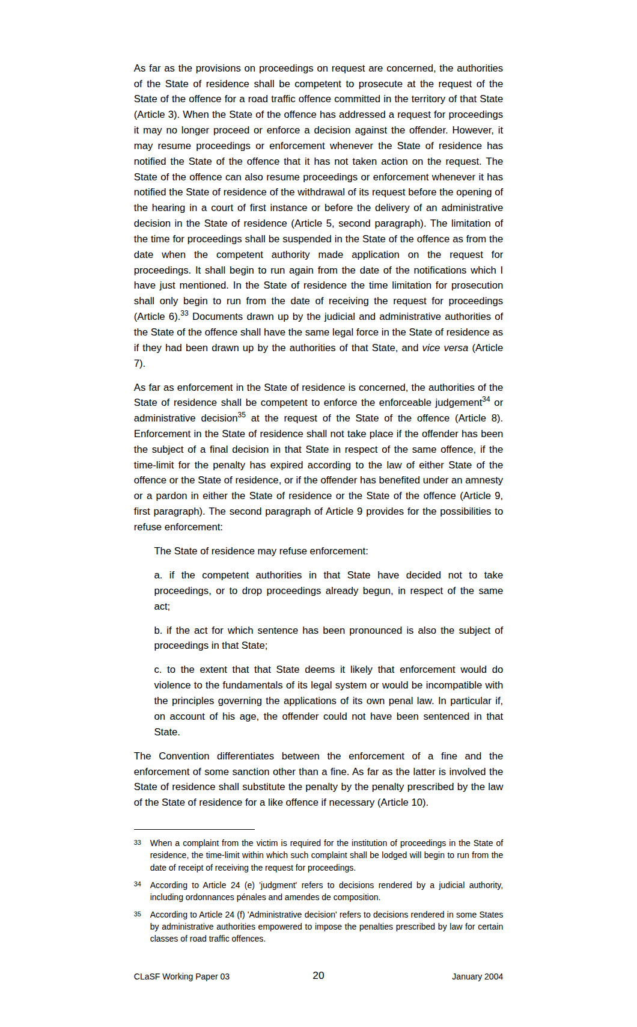As far as the provisions on proceedings on request are concerned, the authorities of the State of residence shall be competent to prosecute at the request of the State of the offence for a road traffic offence committed in the territory of that State (Article 3). When the State of the offence has addressed a request for proceedings it may no longer proceed or enforce a decision against the offender. However, it may resume proceedings or enforcement whenever the State of residence has notified the State of the offence that it has not taken action on the request. The State of the offence can also resume proceedings or enforcement whenever it has notified the State of residence of the withdrawal of its request before the opening of the hearing in a court of first instance or before the delivery of an administrative decision in the State of residence (Article 5, second paragraph). The limitation of the time for proceedings shall be suspended in the State of the offence as from the date when the competent authority made application on the request for proceedings. It shall begin to run again from the date of the notifications which I have just mentioned. In the State of residence the time limitation for prosecution shall only begin to run from the date of receiving the request for proceedings (Article 6).33 Documents drawn up by the judicial and administrative authorities of the State of the offence shall have the same legal force in the State of residence as if they had been drawn up by the authorities of that State, and vice versa (Article 7).
As far as enforcement in the State of residence is concerned, the authorities of the State of residence shall be competent to enforce the enforceable judgement34 or administrative decision35 at the request of the State of the offence (Article 8). Enforcement in the State of residence shall not take place if the offender has been the subject of a final decision in that State in respect of the same offence, if the time-limit for the penalty has expired according to the law of either State of the offence or the State of residence, or if the offender has benefited under an amnesty or a pardon in either the State of residence or the State of the offence (Article 9, first paragraph). The second paragraph of Article 9 provides for the possibilities to refuse enforcement:
The State of residence may refuse enforcement:
a. if the competent authorities in that State have decided not to take proceedings, or to drop proceedings already begun, in respect of the same act;
b. if the act for which sentence has been pronounced is also the subject of proceedings in that State;
c. to the extent that that State deems it likely that enforcement would do violence to the fundamentals of its legal system or would be incompatible with the principles governing the applications of its own penal law. In particular if, on account of his age, the offender could not have been sentenced in that State.
The Convention differentiates between the enforcement of a fine and the enforcement of some sanction other than a fine. As far as the latter is involved the State of residence shall substitute the penalty by the penalty prescribed by the law of the State of residence for a like offence if necessary (Article 10).
33
When a complaint from the victim is required for the institution of proceedings in the State of residence, the time-limit within which such complaint shall be lodged will begin to run from the date of receipt of receiving the request for proceedings.
34
According to Article 24 (e) 'judgment' refers to decisions rendered by a judicial authority, including ordonnances pénales and amendes de composition.
35
According to Article 24 (f) 'Administrative decision' refers to decisions rendered in some States by administrative authorities empowered to impose the penalties prescribed by law for certain classes of road traffic offences.
CLaSF Working Paper 03
20
January 2004